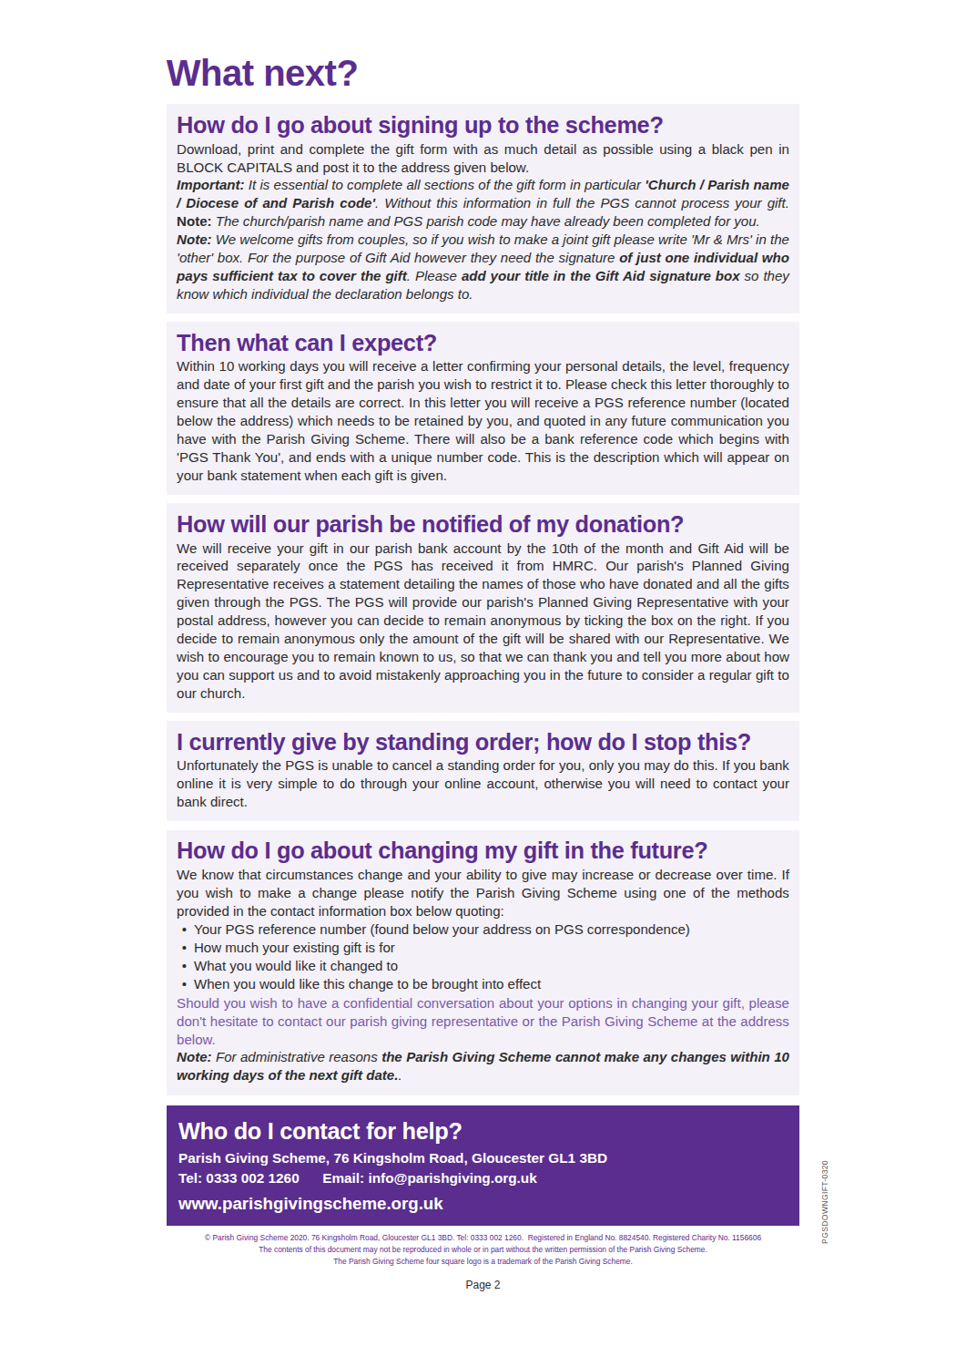What next?
How do I go about signing up to the scheme?
Download, print and complete the gift form with as much detail as possible using a black pen in BLOCK CAPITALS and post it to the address given below.
Important: It is essential to complete all sections of the gift form in particular 'Church / Parish name / Diocese of and Parish code'. Without this information in full the PGS cannot process your gift. Note: The church/parish name and PGS parish code may have already been completed for you.
Note: We welcome gifts from couples, so if you wish to make a joint gift please write 'Mr & Mrs' in the 'other' box. For the purpose of Gift Aid however they need the signature of just one individual who pays sufficient tax to cover the gift. Please add your title in the Gift Aid signature box so they know which individual the declaration belongs to.
Then what can I expect?
Within 10 working days you will receive a letter confirming your personal details, the level, frequency and date of your first gift and the parish you wish to restrict it to. Please check this letter thoroughly to ensure that all the details are correct. In this letter you will receive a PGS reference number (located below the address) which needs to be retained by you, and quoted in any future communication you have with the Parish Giving Scheme. There will also be a bank reference code which begins with 'PGS Thank You', and ends with a unique number code. This is the description which will appear on your bank statement when each gift is given.
How will our parish be notified of my donation?
We will receive your gift in our parish bank account by the 10th of the month and Gift Aid will be received separately once the PGS has received it from HMRC. Our parish's Planned Giving Representative receives a statement detailing the names of those who have donated and all the gifts given through the PGS. The PGS will provide our parish's Planned Giving Representative with your postal address, however you can decide to remain anonymous by ticking the box on the right. If you decide to remain anonymous only the amount of the gift will be shared with our Representative. We wish to encourage you to remain known to us, so that we can thank you and tell you more about how you can support us and to avoid mistakenly approaching you in the future to consider a regular gift to our church.
I currently give by standing order; how do I stop this?
Unfortunately the PGS is unable to cancel a standing order for you, only you may do this. If you bank online it is very simple to do through your online account, otherwise you will need to contact your bank direct.
How do I go about changing my gift in the future?
We know that circumstances change and your ability to give may increase or decrease over time. If you wish to make a change please notify the Parish Giving Scheme using one of the methods provided in the contact information box below quoting:
Your PGS reference number (found below your address on PGS correspondence)
How much your existing gift is for
What you would like it changed to
When you would like this change to be brought into effect
Should you wish to have a confidential conversation about your options in changing your gift, please don't hesitate to contact our parish giving representative or the Parish Giving Scheme at the address below.
Note: For administrative reasons the Parish Giving Scheme cannot make any changes within 10 working days of the next gift date..
Who do I contact for help?
Parish Giving Scheme, 76 Kingsholm Road, Gloucester GL1 3BD
Tel: 0333 002 1260 Email: info@parishgiving.org.uk
www.parishgivingscheme.org.uk
© Parish Giving Scheme 2020. 76 Kingsholm Road, Gloucester GL1 3BD. Tel: 0333 002 1260. Registered in England No. 8824540. Registered Charity No. 1156606
The contents of this document may not be reproduced in whole or in part without the written permission of the Parish Giving Scheme.
The Parish Giving Scheme four square logo is a trademark of the Parish Giving Scheme.
Page 2
PGSDOWNGIFT-0320